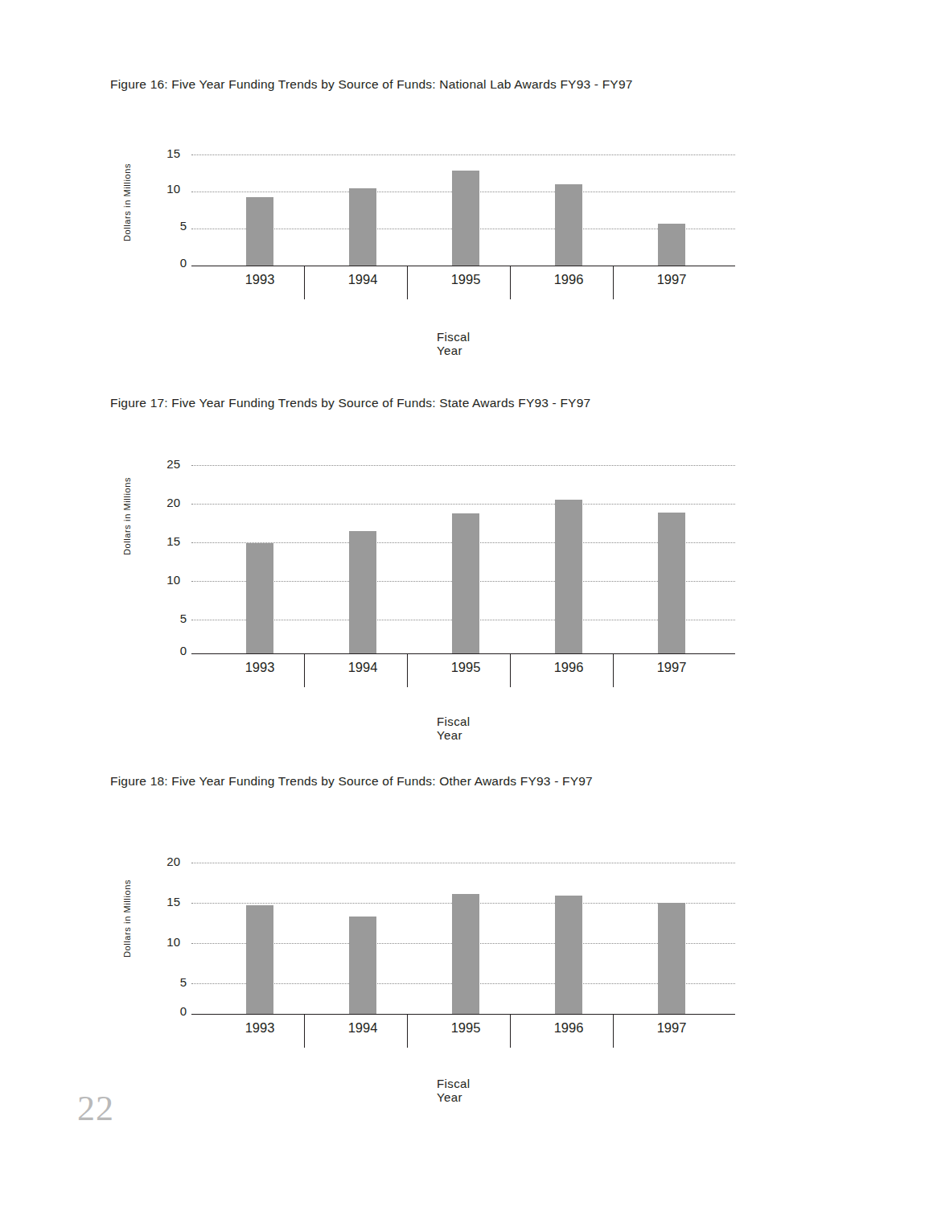Figure 16: Five Year Funding Trends by Source of Funds: National Lab Awards FY93 - FY97
Dollars in Millions
15
10
5
0
1993
1994
1995
1996
1997
Fiscal Year
Figure 17: Five Year Funding Trends by Source of Funds: State Awards FY93 - FY97
Dollars in Millions
25
20
15
10
5
0
1993
1994
1995
1996
1997
Fiscal Year
Figure 18: Five Year Funding Trends by Source of Funds: Other Awards FY93 - FY97
Dollars in Millions
20
15
10
5
0
1993
1994
1995
1996
1997
Fiscal Year
22